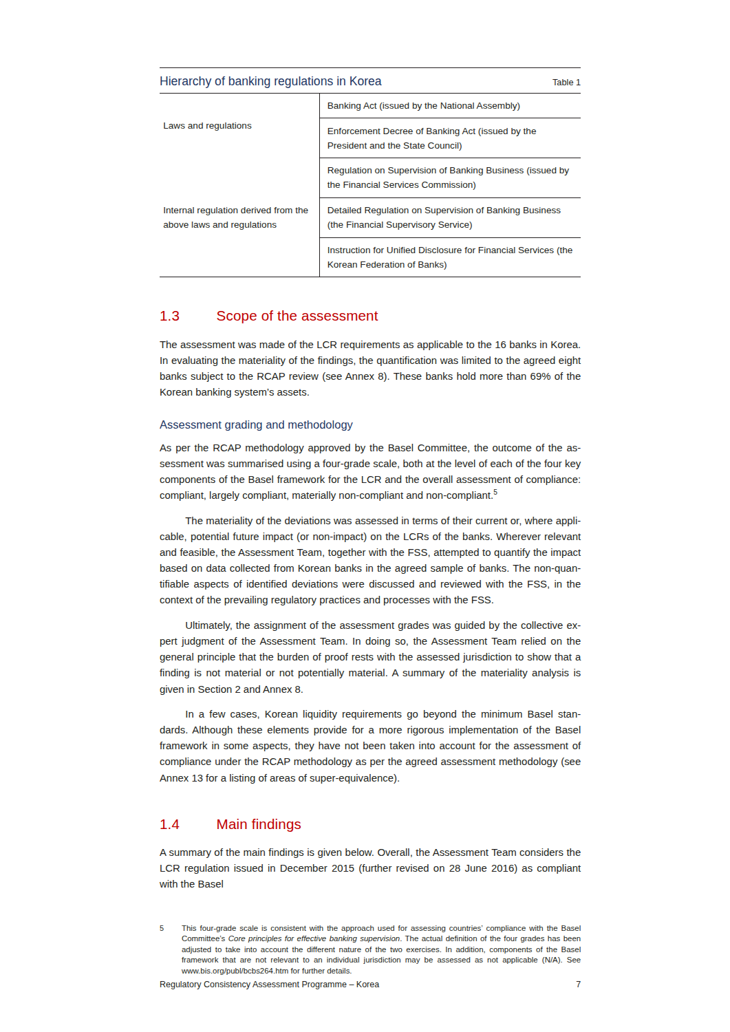Hierarchy of banking regulations in Korea
Table 1
| Laws and regulations | Banking Act (issued by the National Assembly) |
| Enforcement Decree of Banking Act (issued by the President and the State Council) |
| Internal regulation derived from the above laws and regulations | Regulation on Supervision of Banking Business (issued by the Financial Services Commission) |
| Detailed Regulation on Supervision of Banking Business (the Financial Supervisory Service) |
| Instruction for Unified Disclosure for Financial Services (the Korean Federation of Banks) |
1.3 Scope of the assessment
The assessment was made of the LCR requirements as applicable to the 16 banks in Korea. In evaluating the materiality of the findings, the quantification was limited to the agreed eight banks subject to the RCAP review (see Annex 8). These banks hold more than 69% of the Korean banking system’s assets.
Assessment grading and methodology
As per the RCAP methodology approved by the Basel Committee, the outcome of the assessment was summarised using a four-grade scale, both at the level of each of the four key components of the Basel framework for the LCR and the overall assessment of compliance: compliant, largely compliant, materially non-compliant and non-compliant.5
The materiality of the deviations was assessed in terms of their current or, where applicable, potential future impact (or non-impact) on the LCRs of the banks. Wherever relevant and feasible, the Assessment Team, together with the FSS, attempted to quantify the impact based on data collected from Korean banks in the agreed sample of banks. The non-quantifiable aspects of identified deviations were discussed and reviewed with the FSS, in the context of the prevailing regulatory practices and processes with the FSS.
Ultimately, the assignment of the assessment grades was guided by the collective expert judgment of the Assessment Team. In doing so, the Assessment Team relied on the general principle that the burden of proof rests with the assessed jurisdiction to show that a finding is not material or not potentially material. A summary of the materiality analysis is given in Section 2 and Annex 8.
In a few cases, Korean liquidity requirements go beyond the minimum Basel standards. Although these elements provide for a more rigorous implementation of the Basel framework in some aspects, they have not been taken into account for the assessment of compliance under the RCAP methodology as per the agreed assessment methodology (see Annex 13 for a listing of areas of super-equivalence).
1.4 Main findings
A summary of the main findings is given below. Overall, the Assessment Team considers the LCR regulation issued in December 2015 (further revised on 28 June 2016) as compliant with the Basel
5
This four-grade scale is consistent with the approach used for assessing countries’ compliance with the Basel Committee’s Core principles for effective banking supervision. The actual definition of the four grades has been adjusted to take into account the different nature of the two exercises. In addition, components of the Basel framework that are not relevant to an individual jurisdiction may be assessed as not applicable (N/A). See www.bis.org/publ/bcbs264.htm for further details.
Regulatory Consistency Assessment Programme – Korea
7